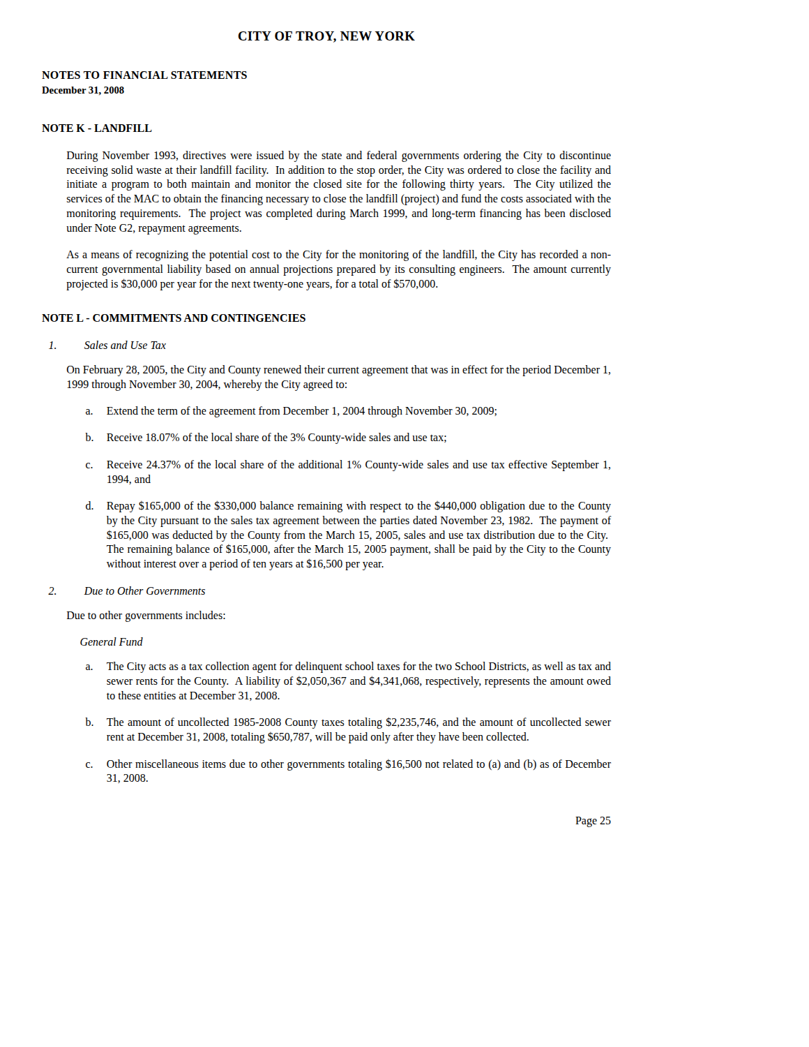CITY OF TROY, NEW YORK
NOTES TO FINANCIAL STATEMENTS
December 31, 2008
NOTE K - LANDFILL
During November 1993, directives were issued by the state and federal governments ordering the City to discontinue receiving solid waste at their landfill facility. In addition to the stop order, the City was ordered to close the facility and initiate a program to both maintain and monitor the closed site for the following thirty years. The City utilized the services of the MAC to obtain the financing necessary to close the landfill (project) and fund the costs associated with the monitoring requirements. The project was completed during March 1999, and long-term financing has been disclosed under Note G2, repayment agreements.
As a means of recognizing the potential cost to the City for the monitoring of the landfill, the City has recorded a non-current governmental liability based on annual projections prepared by its consulting engineers. The amount currently projected is $30,000 per year for the next twenty-one years, for a total of $570,000.
NOTE L - COMMITMENTS AND CONTINGENCIES
1. Sales and Use Tax
On February 28, 2005, the City and County renewed their current agreement that was in effect for the period December 1, 1999 through November 30, 2004, whereby the City agreed to:
Extend the term of the agreement from December 1, 2004 through November 30, 2009;
Receive 18.07% of the local share of the 3% County-wide sales and use tax;
Receive 24.37% of the local share of the additional 1% County-wide sales and use tax effective September 1, 1994, and
Repay $165,000 of the $330,000 balance remaining with respect to the $440,000 obligation due to the County by the City pursuant to the sales tax agreement between the parties dated November 23, 1982. The payment of $165,000 was deducted by the County from the March 15, 2005, sales and use tax distribution due to the City. The remaining balance of $165,000, after the March 15, 2005 payment, shall be paid by the City to the County without interest over a period of ten years at $16,500 per year.
2. Due to Other Governments
Due to other governments includes:
General Fund
The City acts as a tax collection agent for delinquent school taxes for the two School Districts, as well as tax and sewer rents for the County. A liability of $2,050,367 and $4,341,068, respectively, represents the amount owed to these entities at December 31, 2008.
The amount of uncollected 1985-2008 County taxes totaling $2,235,746, and the amount of uncollected sewer rent at December 31, 2008, totaling $650,787, will be paid only after they have been collected.
Other miscellaneous items due to other governments totaling $16,500 not related to (a) and (b) as of December 31, 2008.
Page 25